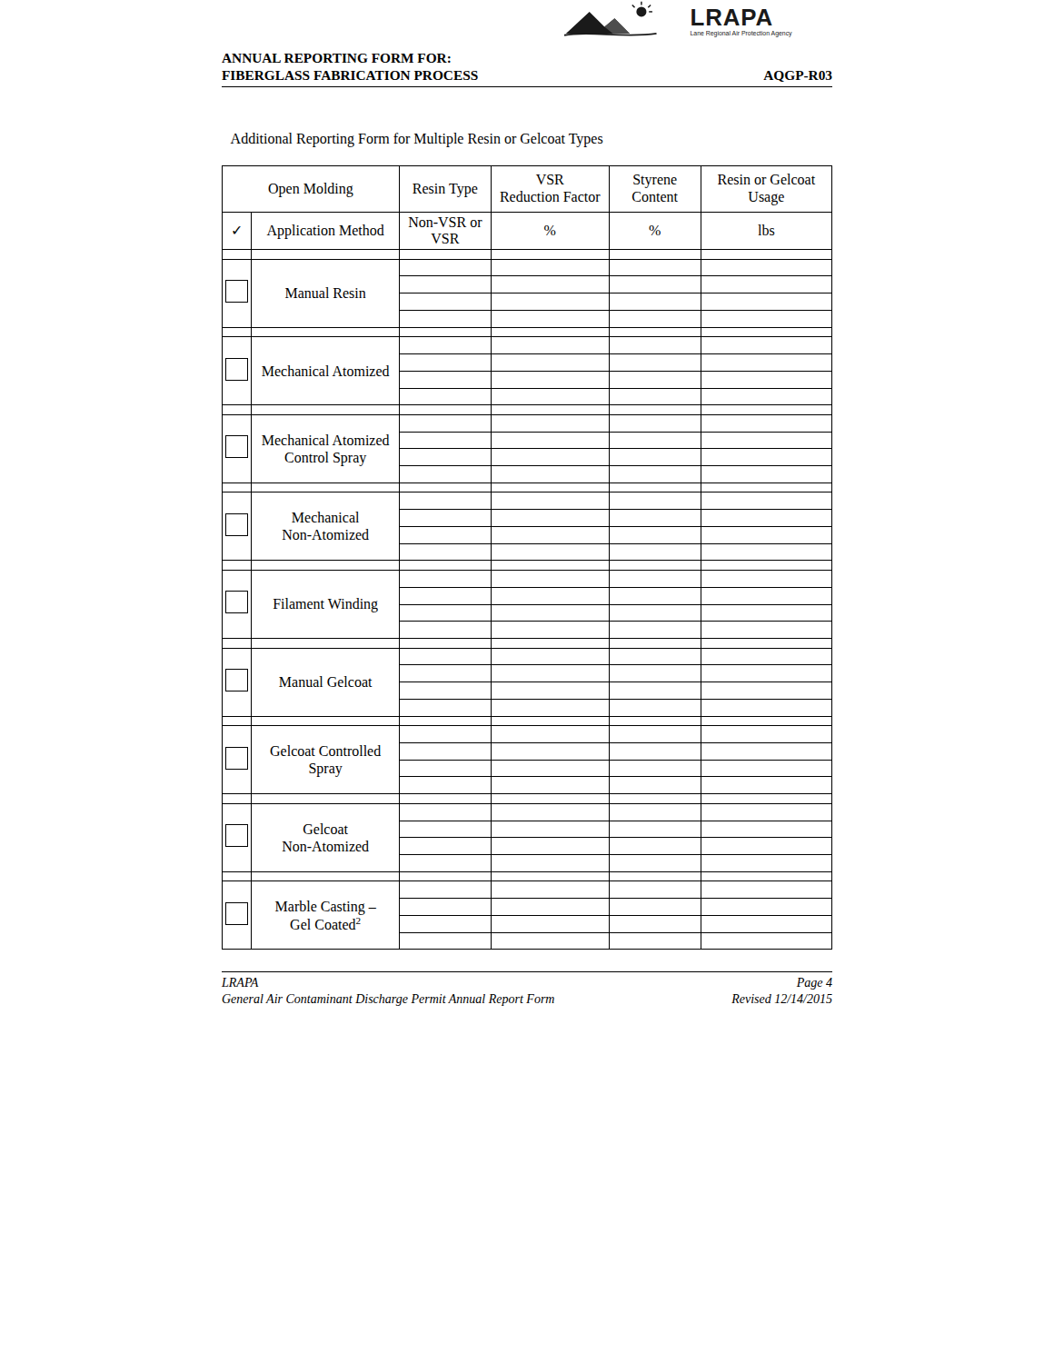LRAPA Lane Regional Air Protection Agency
ANNUAL REPORTING FORM FOR:
FIBERGLASS FABRICATION PROCESS
AQGP-R03
Additional Reporting Form for Multiple Resin or Gelcoat Types
| Open Molding | Resin Type | VSR Reduction Factor | Styrene Content | Resin or Gelcoat Usage |
| --- | --- | --- | --- | --- |
| ✓ | Application Method | Non-VSR or VSR | % | % | lbs |
| | Manual Resin | | | | |
| | Mechanical Atomized | | | | |
| | Mechanical Atomized Control Spray | | | | |
| | Mechanical Non-Atomized | | | | |
| | Filament Winding | | | | |
| | Manual Gelcoat | | | | |
| | Gelcoat Controlled Spray | | | | |
| | Gelcoat Non-Atomized | | | | |
| | Marble Casting – Gel Coated 2 | | | | |
LRAPA
General Air Contaminant Discharge Permit Annual Report Form
Page 4
Revised 12/14/2015